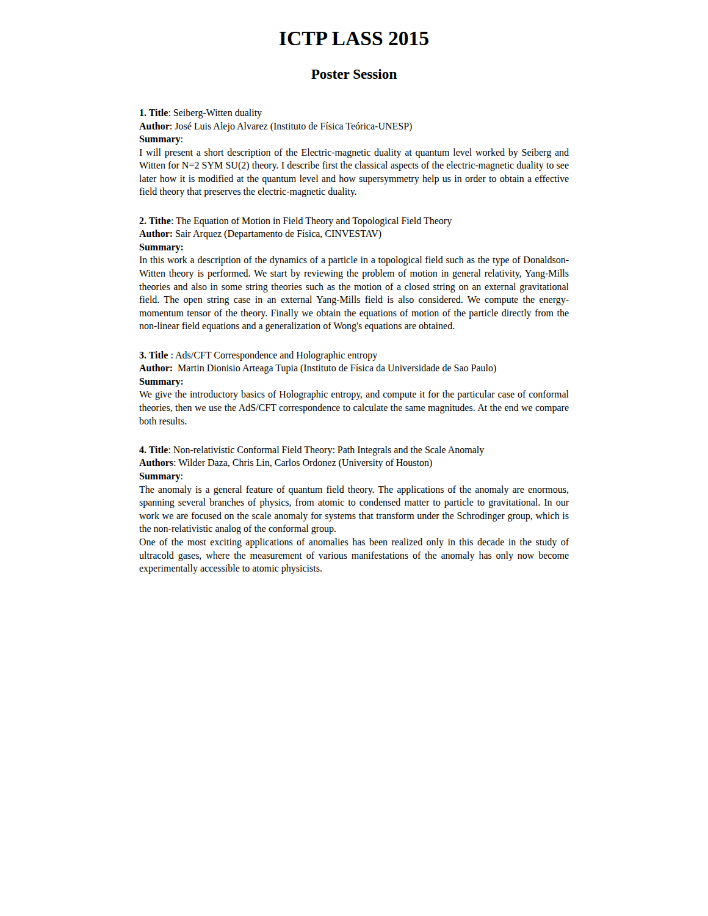ICTP LASS 2015
Poster Session
1. Title: Seiberg-Witten duality
Author: José Luis Alejo Alvarez (Instituto de Física Teórica-UNESP)
Summary:
I will present a short description of the Electric-magnetic duality at quantum level worked by Seiberg and Witten for N=2 SYM SU(2) theory. I describe first the classical aspects of the electric-magnetic duality to see later how it is modified at the quantum level and how supersymmetry help us in order to obtain a effective field theory that preserves the electric-magnetic duality.
2. Tithe: The Equation of Motion in Field Theory and Topological Field Theory
Author: Sair Arquez (Departamento de Física, CINVESTAV)
Summary:
In this work a description of the dynamics of a particle in a topological field such as the type of Donaldson-Witten theory is performed. We start by reviewing the problem of motion in general relativity, Yang-Mills theories and also in some string theories such as the motion of a closed string on an external gravitational field. The open string case in an external Yang-Mills field is also considered. We compute the energy-momentum tensor of the theory. Finally we obtain the equations of motion of the particle directly from the non-linear field equations and a generalization of Wong's equations are obtained.
3. Title : Ads/CFT Correspondence and Holographic entropy
Author: Martin Dionisio Arteaga Tupia (Instituto de Física da Universidade de Sao Paulo)
Summary:
We give the introductory basics of Holographic entropy, and compute it for the particular case of conformal theories, then we use the AdS/CFT correspondence to calculate the same magnitudes. At the end we compare both results.
4. Title: Non-relativistic Conformal Field Theory: Path Integrals and the Scale Anomaly
Authors: Wilder Daza, Chris Lin, Carlos Ordonez (University of Houston)
Summary:
The anomaly is a general feature of quantum field theory. The applications of the anomaly are enormous, spanning several branches of physics, from atomic to condensed matter to particle to gravitational. In our work we are focused on the scale anomaly for systems that transform under the Schrodinger group, which is the non-relativistic analog of the conformal group.
One of the most exciting applications of anomalies has been realized only in this decade in the study of ultracold gases, where the measurement of various manifestations of the anomaly has only now become experimentally accessible to atomic physicists.